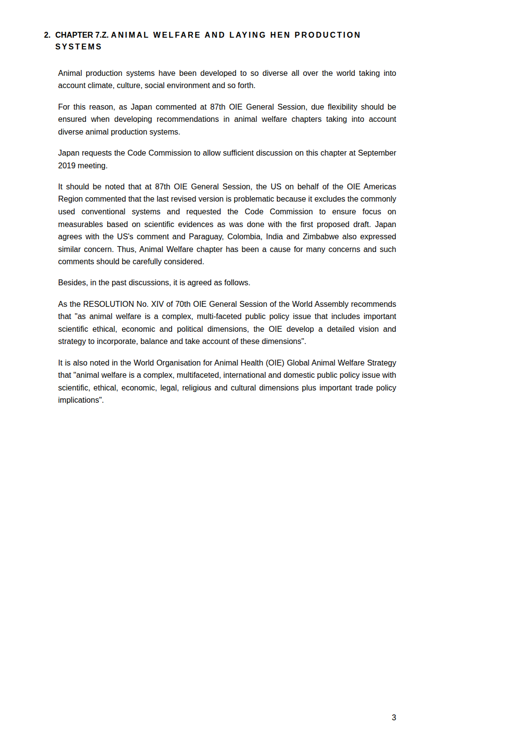2. CHAPTER 7.Z. ANIMAL WELFARE AND LAYING HEN PRODUCTION SYSTEMS
Animal production systems have been developed to so diverse all over the world taking into account climate, culture, social environment and so forth.
For this reason, as Japan commented at 87th OIE General Session, due flexibility should be ensured when developing recommendations in animal welfare chapters taking into account diverse animal production systems.
Japan requests the Code Commission to allow sufficient discussion on this chapter at September 2019 meeting.
It should be noted that at 87th OIE General Session, the US on behalf of the OIE Americas Region commented that the last revised version is problematic because it excludes the commonly used conventional systems and requested the Code Commission to ensure focus on measurables based on scientific evidences as was done with the first proposed draft. Japan agrees with the US's comment and Paraguay, Colombia, India and Zimbabwe also expressed similar concern. Thus, Animal Welfare chapter has been a cause for many concerns and such comments should be carefully considered.
Besides, in the past discussions, it is agreed as follows.
As the RESOLUTION No. XIV of 70th OIE General Session of the World Assembly recommends that "as animal welfare is a complex, multi-faceted public policy issue that includes important scientific ethical, economic and political dimensions, the OIE develop a detailed vision and strategy to incorporate, balance and take account of these dimensions".
It is also noted in the World Organisation for Animal Health (OIE) Global Animal Welfare Strategy that "animal welfare is a complex, multifaceted, international and domestic public policy issue with scientific, ethical, economic, legal, religious and cultural dimensions plus important trade policy implications".
3